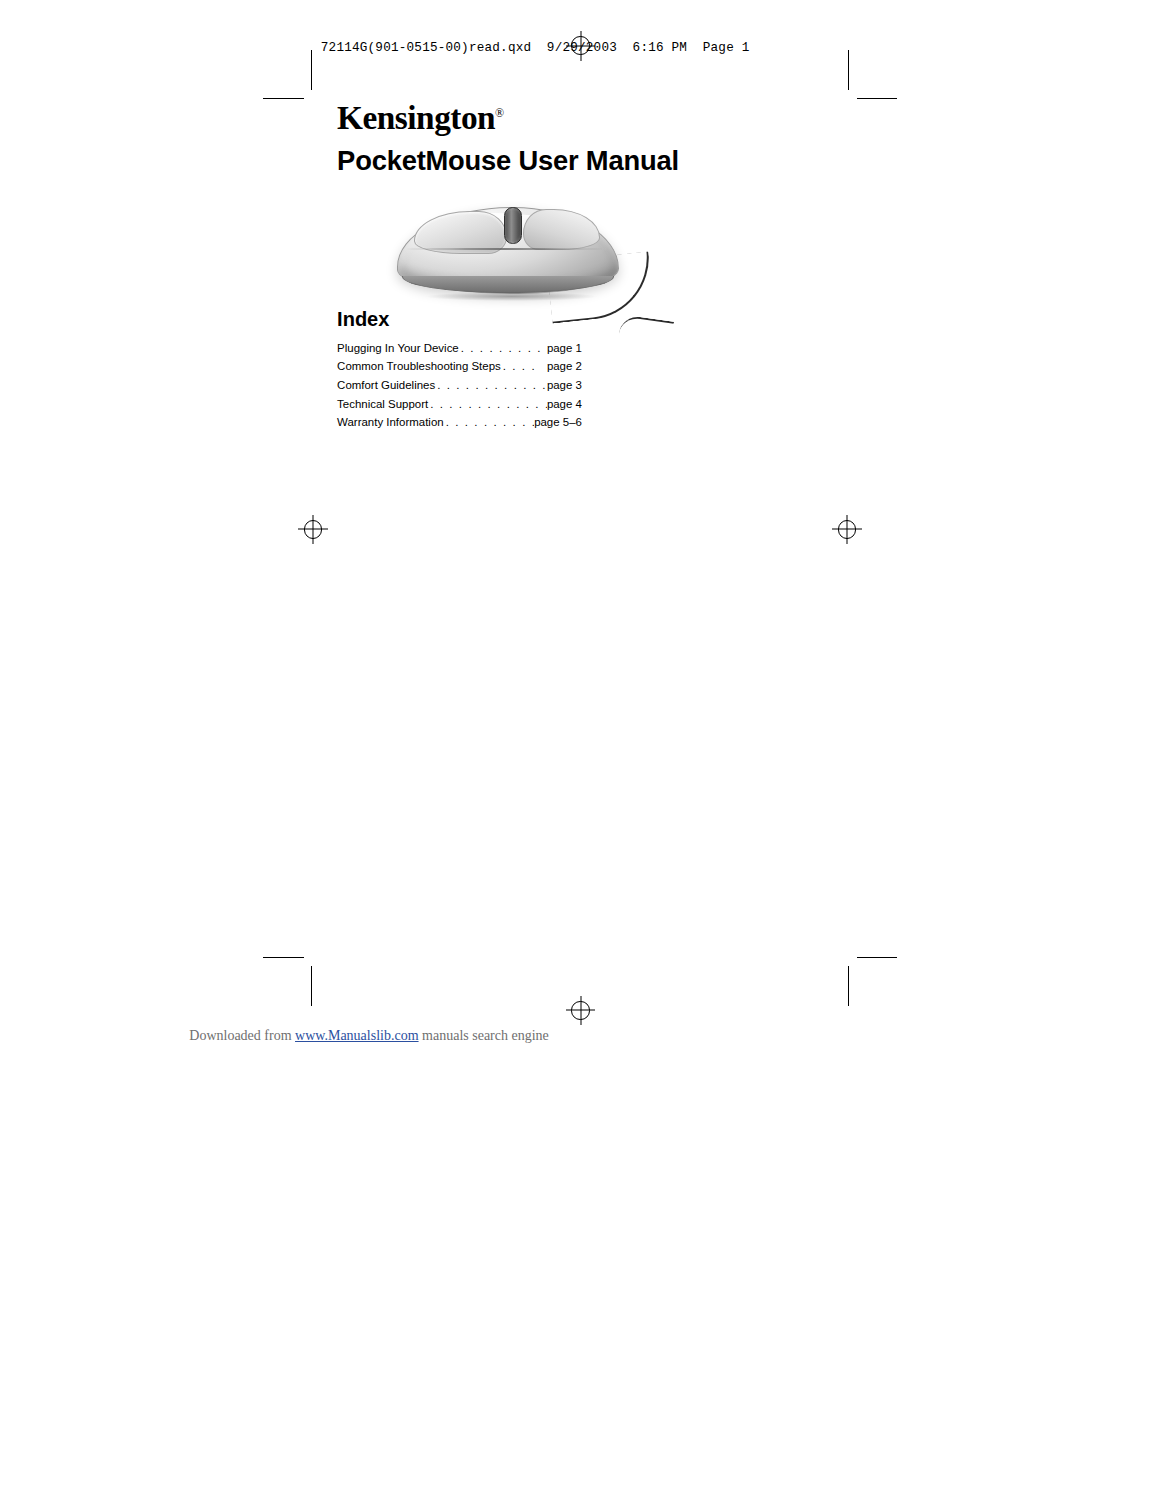72114G(901-0515-00)read.qxd 9/29/2003 6:16 PM Page 1
Kensington®
PocketMouse User Manual
Index
Plugging In Your Device. . . . . . . . . . page 1
Common Troubleshooting Steps. . . . page 2
Comfort Guidelines. . . . . . . . . . . . . . . page 3
Technical Support. . . . . . . . . . . . . . . . page 4
Warranty Information. . . . . . . . . . . . . page 5–6
Downloaded from www.Manualslib.com manuals search engine